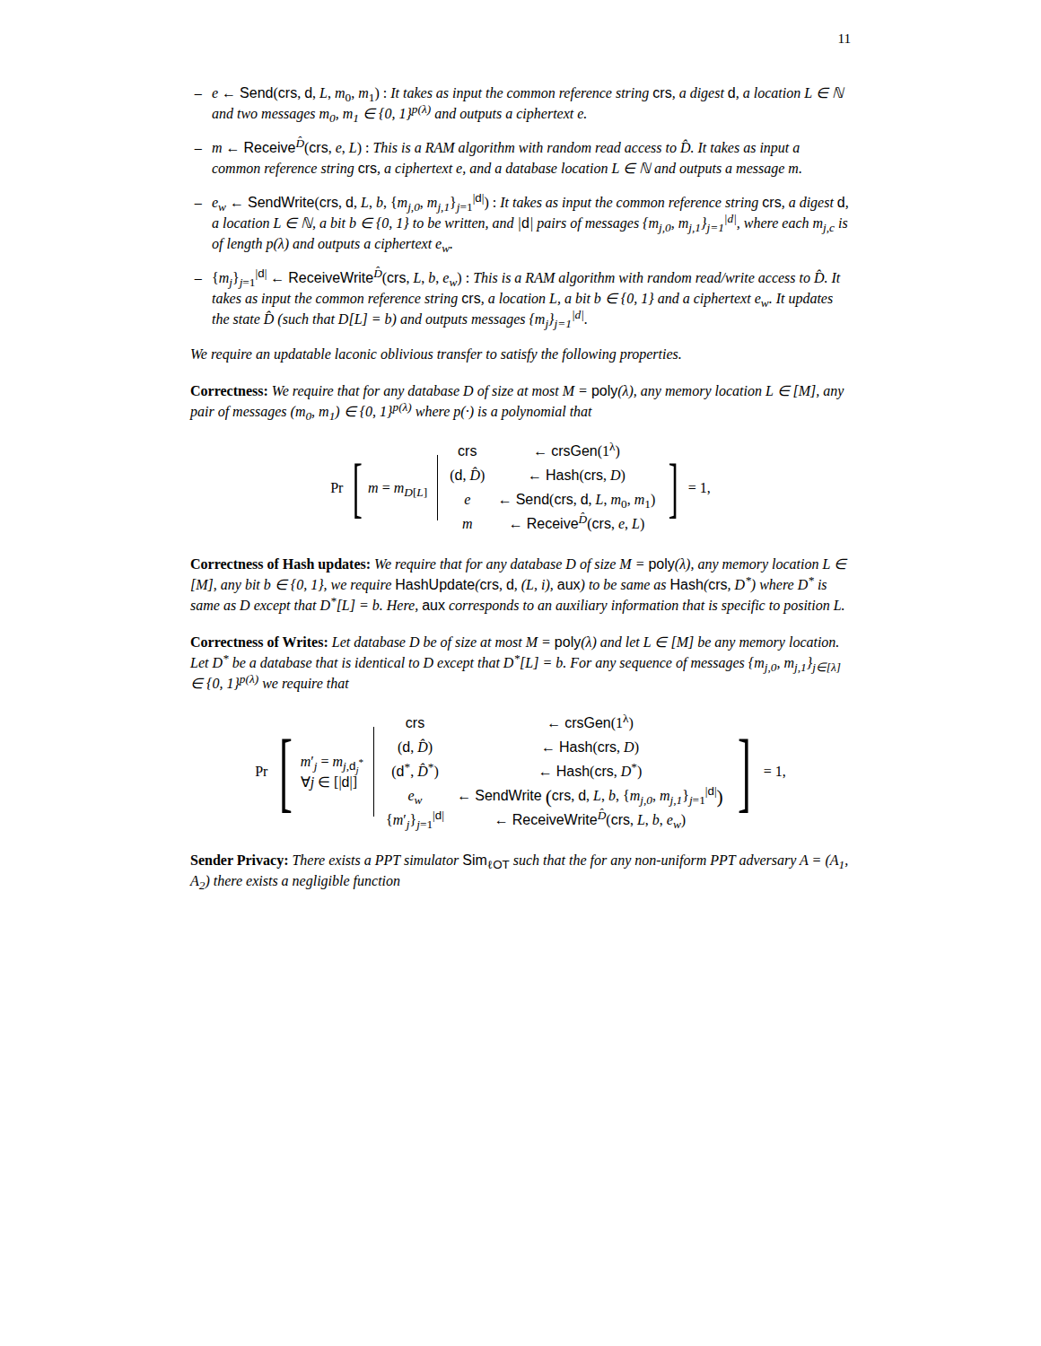11
e ← Send(crs, d, L, m0, m1) : It takes as input the common reference string crs, a digest d, a location L ∈ ℕ and two messages m0, m1 ∈ {0, 1}p(λ) and outputs a ciphertext e.
m ← ReceiveD̂(crs, e, L) : This is a RAM algorithm with random read access to D̂. It takes as input a common reference string crs, a ciphertext e, and a database location L ∈ ℕ and outputs a message m.
ew ← SendWrite(crs, d, L, b, {mj,0, mj,1}j=1|d|) : It takes as input the common reference string crs, a digest d, a location L ∈ ℕ, a bit b ∈ {0, 1} to be written, and |d| pairs of messages {mj,0, mj,1}j=1|d|, where each mj,c is of length p(λ) and outputs a ciphertext ew.
{mj}j=1|d| ← ReceiveWriteD̂(crs, L, b, ew) : This is a RAM algorithm with random read/write access to D̂. It takes as input the common reference string crs, a location L, a bit b ∈ {0, 1} and a ciphertext ew. It updates the state D̂ (such that D[L] = b) and outputs messages {mj}j=1|d|.
We require an updatable laconic oblivious transfer to satisfy the following properties.
Correctness: We require that for any database D of size at most M = poly(λ), any memory location L ∈ [M], any pair of messages (m0, m1) ∈ {0, 1}p(λ) where p(·) is a polynomial that
Pr[m = mD[L]
| crs | ← crsGen (1 λ ) |
| ( d , D̂ ) | ← Hash ( crs , D ) |
| e | ← Send ( crs , d , L , m 0 , m 1 ) |
| m | ← Receive D̂ ( crs , e , L ) |
]= 1,
Correctness of Hash updates: We require that for any database D of size M = poly(λ), any memory location L ∈ [M], any bit b ∈ {0, 1}, we require HashUpdate(crs, d, (L, i), aux) to be same as Hash(crs, D*) where D* is same as D except that D*[L] = b. Here, aux corresponds to an auxiliary information that is specific to position L.
Correctness of Writes: Let database D be of size at most M = poly(λ) and let L ∈ [M] be any memory location. Let D* be a database that is identical to D except that D*[L] = b. For any sequence of messages {mj,0, mj,1}j∈[λ] ∈ {0, 1}p(λ) we require that
Pr[m′j = mj,dj*
∀j ∈ [|d|]
| crs | ← crsGen (1 λ ) |
| ( d , D̂ ) | ← Hash ( crs , D ) |
| ( d * , D̂ * ) | ← Hash ( crs , D * ) |
| e w | ← SendWrite ( crs , d , L , b , { m j,0 , m j,1 } j =1 / d / ) |
| { m ′ j } j =1 / d / | ← ReceiveWrite D̂ ( crs , L , b , e w ) |
]= 1,
Sender Privacy: There exists a PPT simulator SimℓOT such that the for any non-uniform PPT adversary A = (A1, A2) there exists a negligible function